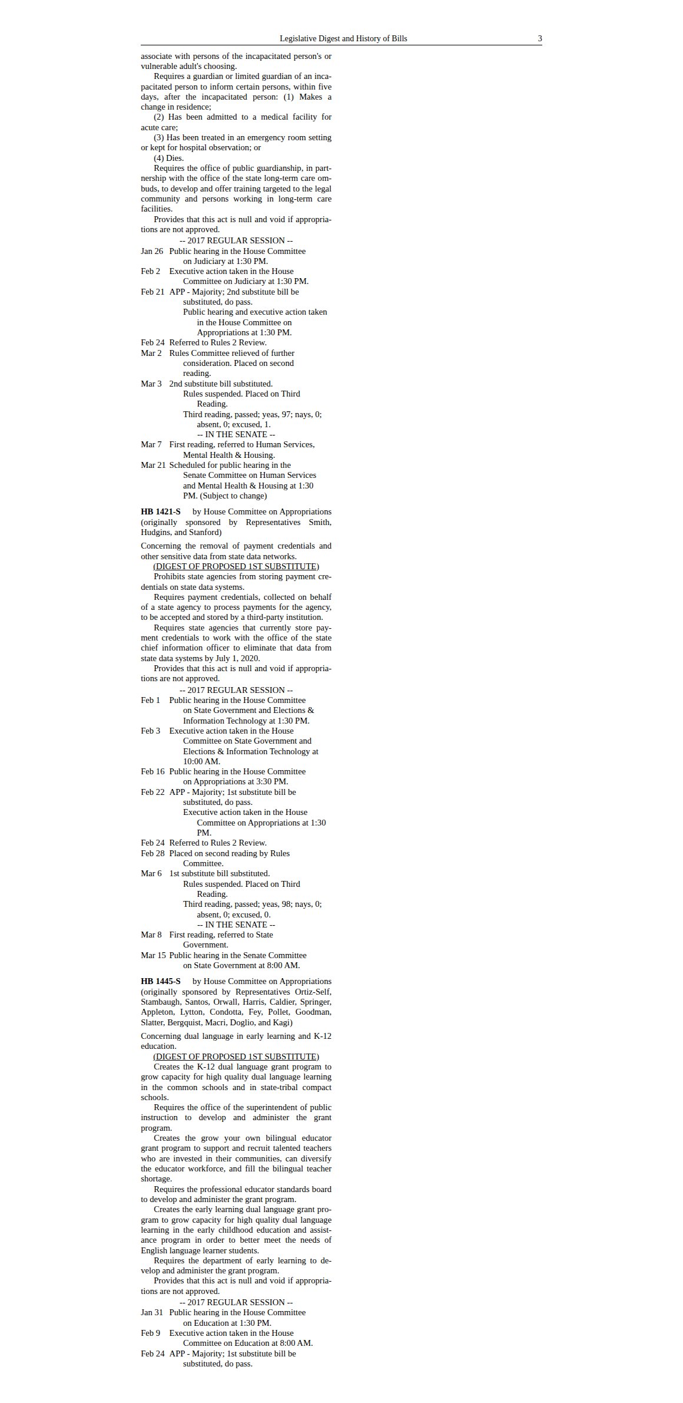Legislative Digest and History of Bills
3
associate with persons of the incapacitated person's or vulnerable adult's choosing.
Requires a guardian or limited guardian of an incapacitated person to inform certain persons, within five days, after the incapacitated person: (1) Makes a change in residence;
(2) Has been admitted to a medical facility for acute care;
(3) Has been treated in an emergency room setting or kept for hospital observation; or
(4) Dies.
Requires the office of public guardianship, in partnership with the office of the state long-term care ombuds, to develop and offer training targeted to the legal community and persons working in long-term care facilities.
Provides that this act is null and void if appropriations are not approved.
-- 2017 REGULAR SESSION --
Jan 26 Public hearing in the House Committeeon Judiciary at 1:30 PM.
Feb 2 Executive action taken in the HouseCommittee on Judiciary at 1:30 PM.
Feb 21 APP - Majority; 2nd substitute bill besubstituted, do pass. Public hearing and executive action takenin the House Committee on Appropriations at 1:30 PM.
Feb 24 Referred to Rules 2 Review.
Mar 2 Rules Committee relieved of furtherconsideration. Placed on second reading.
Mar 32nd substitute bill substituted.Rules suspended. Placed on ThirdReading. Third reading, passed; yeas, 97; nays, 0;absent, 0; excused, 1.
-- IN THE SENATE --
Mar 7 First reading, referred to Human Services,Mental Health & Housing.
Mar 21 Scheduled for public hearing in theSenate Committee on Human Services and Mental Health & Housing at 1:30 PM. (Subject to change)
HB 1421-S by House Committee on Appropriations (originally sponsored by Representatives Smith, Hudgins, and Stanford)
Concerning the removal of payment credentials and other sensitive data from state data networks.
(DIGEST OF PROPOSED 1ST SUBSTITUTE)
Prohibits state agencies from storing payment credentials on state data systems.
Requires payment credentials, collected on behalf of a state agency to process payments for the agency, to be accepted and stored by a third-party institution.
Requires state agencies that currently store payment credentials to work with the office of the state chief information officer to eliminate that data from state data systems by July 1, 2020.
Provides that this act is null and void if appropriations are not approved.
-- 2017 REGULAR SESSION --
Feb 1 Public hearing in the House Committeeon State Government and Elections &Information Technology at 1:30 PM.
Feb 3 Executive action taken in the HouseCommittee on State Government and Elections & Information Technology at 10:00 AM.
Feb 16 Public hearing in the House Committeeon Appropriations at 3:30 PM.
Feb 22 APP - Majority; 1st substitute bill besubstituted, do pass. Executive action taken in the HouseCommittee on Appropriations at 1:30 PM.
Feb 24 Referred to Rules 2 Review.
Feb 28 Placed on second reading by RulesCommittee.
Mar 61st substitute bill substituted.Rules suspended. Placed on ThirdReading. Third reading, passed; yeas, 98; nays, 0;absent, 0; excused, 0.
-- IN THE SENATE --
Mar 8 First reading, referred to StateGovernment.
Mar 15 Public hearing in the Senate Committeeon State Government at 8:00 AM.
HB 1445-S by House Committee on Appropriations (originally sponsored by Representatives Ortiz-Self, Stambaugh, Santos, Orwall, Harris, Caldier, Springer, Appleton, Lytton, Condotta, Fey, Pollet, Goodman, Slatter, Bergquist, Macri, Doglio, and Kagi)
Concerning dual language in early learning and K-12 education.
(DIGEST OF PROPOSED 1ST SUBSTITUTE)
Creates the K-12 dual language grant program to grow capacity for high quality dual language learning in the common schools and in state-tribal compact schools.
Requires the office of the superintendent of public instruction to develop and administer the grant program.
Creates the grow your own bilingual educator grant program to support and recruit talented teachers who are invested in their communities, can diversify the educator workforce, and fill the bilingual teacher shortage.
Requires the professional educator standards board to develop and administer the grant program.
Creates the early learning dual language grant program to grow capacity for high quality dual language learning in the early childhood education and assistance program in order to better meet the needs of English language learner students.
Requires the department of early learning to develop and administer the grant program.
Provides that this act is null and void if appropriations are not approved.
-- 2017 REGULAR SESSION --
Jan 31 Public hearing in the House Committeeon Education at 1:30 PM.
Feb 9 Executive action taken in the HouseCommittee on Education at 8:00 AM.
Feb 24 APP - Majority; 1st substitute bill besubstituted, do pass.